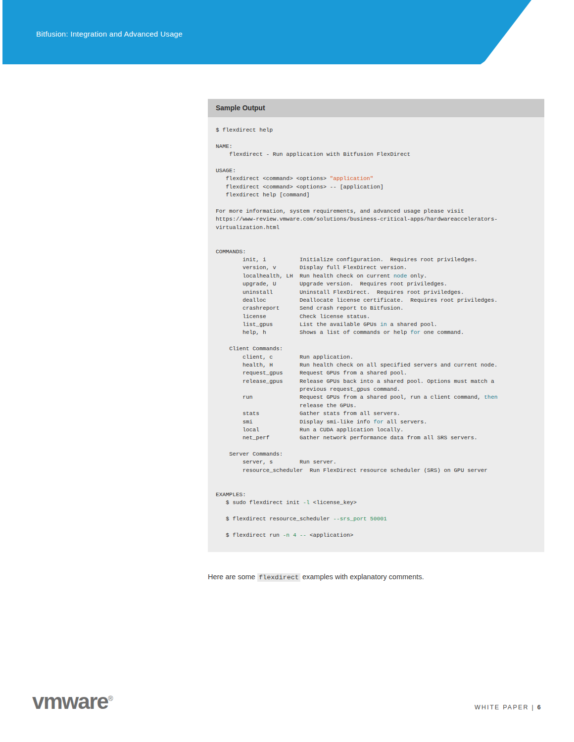Bitfusion: Integration and Advanced Usage
Sample Output
$ flexdirect help

NAME:
    flexdirect - Run application with Bitfusion FlexDirect

USAGE:
   flexdirect <command> <options> "application"
   flexdirect <command> <options> -- [application]
   flexdirect help [command]

For more information, system requirements, and advanced usage please visit
https://www-review.vmware.com/solutions/business-critical-apps/hardwareaccelerators-virtualization.html


COMMANDS:
        init, i          Initialize configuration.  Requires root priviledges.
        version, v       Display full FlexDirect version.
        localhealth, LH  Run health check on current node only.
        upgrade, U       Upgrade version.  Requires root priviledges.
        uninstall        Uninstall FlexDirect.  Requires root priviledges.
        dealloc          Deallocate license certificate.  Requires root priviledges.
        crashreport      Send crash report to Bitfusion.
        license          Check license status.
        list_gpus        List the available GPUs in a shared pool.
        help, h          Shows a list of commands or help for one command.

    Client Commands:
        client, c        Run application.
        health, H        Run health check on all specified servers and current node.
        request_gpus     Request GPUs from a shared pool.
        release_gpus     Release GPUs back into a shared pool. Options must match a
                         previous request_gpus command.
        run              Request GPUs from a shared pool, run a client command, then
                         release the GPUs.
        stats            Gather stats from all servers.
        smi              Display smi-like info for all servers.
        local            Run a CUDA application locally.
        net_perf         Gather network performance data from all SRS servers.

    Server Commands:
        server, s        Run server.
        resource_scheduler  Run FlexDirect resource scheduler (SRS) on GPU server


EXAMPLES:
   $ sudo flexdirect init -l <license_key>

   $ flexdirect resource_scheduler --srs_port 50001

   $ flexdirect run -n 4 -- <application>
Here are some flexdirect examples with explanatory comments.
vmware®
WHITE PAPER | 6